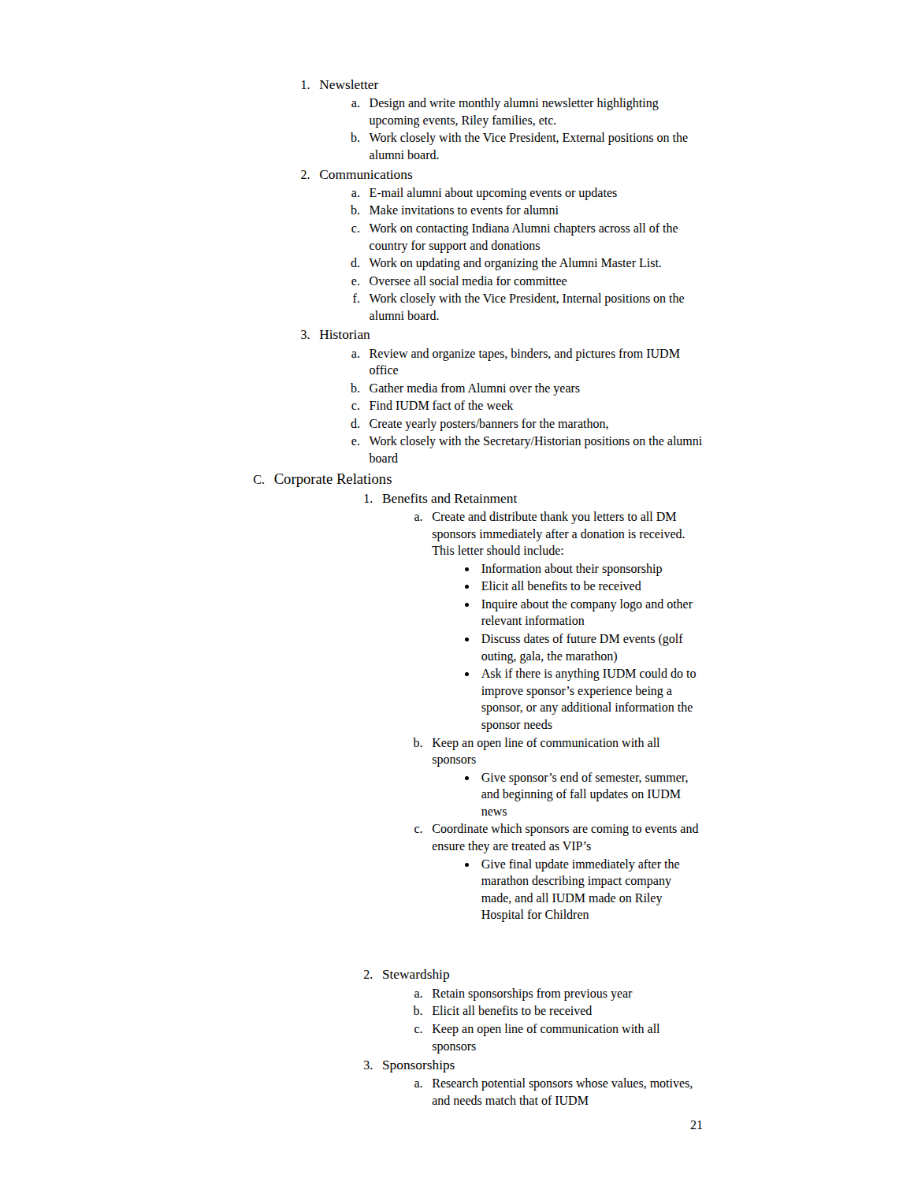Newsletter
Design and write monthly alumni newsletter highlighting upcoming events, Riley families, etc.
Work closely with the Vice President, External positions on the alumni board.
Communications
E-mail alumni about upcoming events or updates
Make invitations to events for alumni
Work on contacting Indiana Alumni chapters across all of the country for support and donations
Work on updating and organizing the Alumni Master List.
Oversee all social media for committee
Work closely with the Vice President, Internal positions on the alumni board.
Historian
Review and organize tapes, binders, and pictures from IUDM office
Gather media from Alumni over the years
Find IUDM fact of the week
Create yearly posters/banners for the marathon,
Work closely with the Secretary/Historian positions on the alumni board
Corporate Relations
Benefits and Retainment
Create and distribute thank you letters to all DM sponsors immediately after a donation is received. This letter should include:
Information about their sponsorship
Elicit all benefits to be received
Inquire about the company logo and other relevant information
Discuss dates of future DM events (golf outing, gala, the marathon)
Ask if there is anything IUDM could do to improve sponsor’s experience being a sponsor, or any additional information the sponsor needs
Keep an open line of communication with all sponsors
Give sponsor’s end of semester, summer, and beginning of fall updates on IUDM news
Coordinate which sponsors are coming to events and ensure they are treated as VIP’s
Give final update immediately after the marathon describing impact company made, and all IUDM made on Riley Hospital for Children
Stewardship
Retain sponsorships from previous year
Elicit all benefits to be received
Keep an open line of communication with all sponsors
Sponsorships
Research potential sponsors whose values, motives, and needs match that of IUDM
21